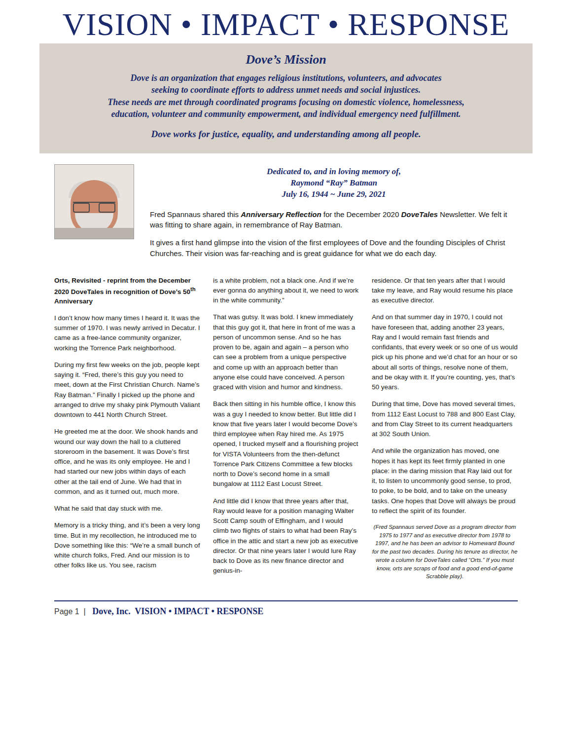VISION • IMPACT • RESPONSE
Dove’s Mission
Dove is an organization that engages religious institutions, volunteers, and advocates
seeking to coordinate efforts to address unmet needs and social injustices.
These needs are met through coordinated programs focusing on domestic violence, homelessness,
education, volunteer and community empowerment, and individual emergency need fulfillment.
Dove works for justice, equality, and understanding among all people.
Dedicated to, and in loving memory of,
Raymond “Ray” Batman
July 16, 1944 ~ June 29, 2021
Fred Spannaus shared this Anniversary Reflection for the December 2020 DoveTales Newsletter. We felt it was fitting to share again, in remembrance of Ray Batman.
It gives a first hand glimpse into the vision of the first employees of Dove and the founding Disciples of Christ Churches. Their vision was far-reaching and is great guidance for what we do each day.
Orts, Revisited - reprint from the December 2020 DoveTales in recognition of Dove’s 50th Anniversary
I don’t know how many times I heard it. It was the summer of 1970. I was newly arrived in Decatur. I came as a free-lance community organizer, working the Torrence Park neighborhood.
During my first few weeks on the job, people kept saying it. “Fred, there’s this guy you need to meet, down at the First Christian Church. Name’s Ray Batman.” Finally I picked up the phone and arranged to drive my shaky pink Plymouth Valiant downtown to 441 North Church Street.
He greeted me at the door. We shook hands and wound our way down the hall to a cluttered storeroom in the basement. It was Dove’s first office, and he was its only employee. He and I had started our new jobs within days of each other at the tail end of June. We had that in common, and as it turned out, much more.
What he said that day stuck with me.
Memory is a tricky thing, and it’s been a very long time. But in my recollection, he introduced me to Dove something like this: “We’re a small bunch of white church folks, Fred. And our mission is to other folks like us. You see, racism
is a white problem, not a black one. And if we’re ever gonna do anything about it, we need to work in the white community.”
That was gutsy. It was bold. I knew immediately that this guy got it, that here in front of me was a person of uncommon sense. And so he has proven to be, again and again – a person who can see a problem from a unique perspective and come up with an approach better than anyone else could have conceived. A person graced with vision and humor and kindness.
Back then sitting in his humble office, I know this was a guy I needed to know better. But little did I know that five years later I would become Dove’s third employee when Ray hired me. As 1975 opened, I trucked myself and a flourishing project for VISTA Volunteers from the then-defunct Torrence Park Citizens Committee a few blocks north to Dove’s second home in a small bungalow at 1112 East Locust Street.
And little did I know that three years after that, Ray would leave for a position managing Walter Scott Camp south of Effingham, and I would climb two flights of stairs to what had been Ray’s office in the attic and start a new job as executive director. Or that nine years later I would lure Ray back to Dove as its new finance director and genius-in-
residence. Or that ten years after that I would take my leave, and Ray would resume his place as executive director.
And on that summer day in 1970, I could not have foreseen that, adding another 23 years, Ray and I would remain fast friends and confidants, that every week or so one of us would pick up his phone and we’d chat for an hour or so about all sorts of things, resolve none of them, and be okay with it. If you’re counting, yes, that’s 50 years.
During that time, Dove has moved several times, from 1112 East Locust to 788 and 800 East Clay, and from Clay Street to its current headquarters at 302 South Union.
And while the organization has moved, one hopes it has kept its feet firmly planted in one place: in the daring mission that Ray laid out for it, to listen to uncommonly good sense, to prod, to poke, to be bold, and to take on the uneasy tasks. One hopes that Dove will always be proud to reflect the spirit of its founder.
(Fred Spannaus served Dove as a program director from 1975 to 1977 and as executive director from 1978 to 1997, and he has been an advisor to Homeward Bound for the past two decades. During his tenure as director, he wrote a column for DoveTales called “Orts.” If you must know, orts are scraps of food and a good end-of-game Scrabble play).
Page 1 | Dove, Inc. VISION • IMPACT • RESPONSE